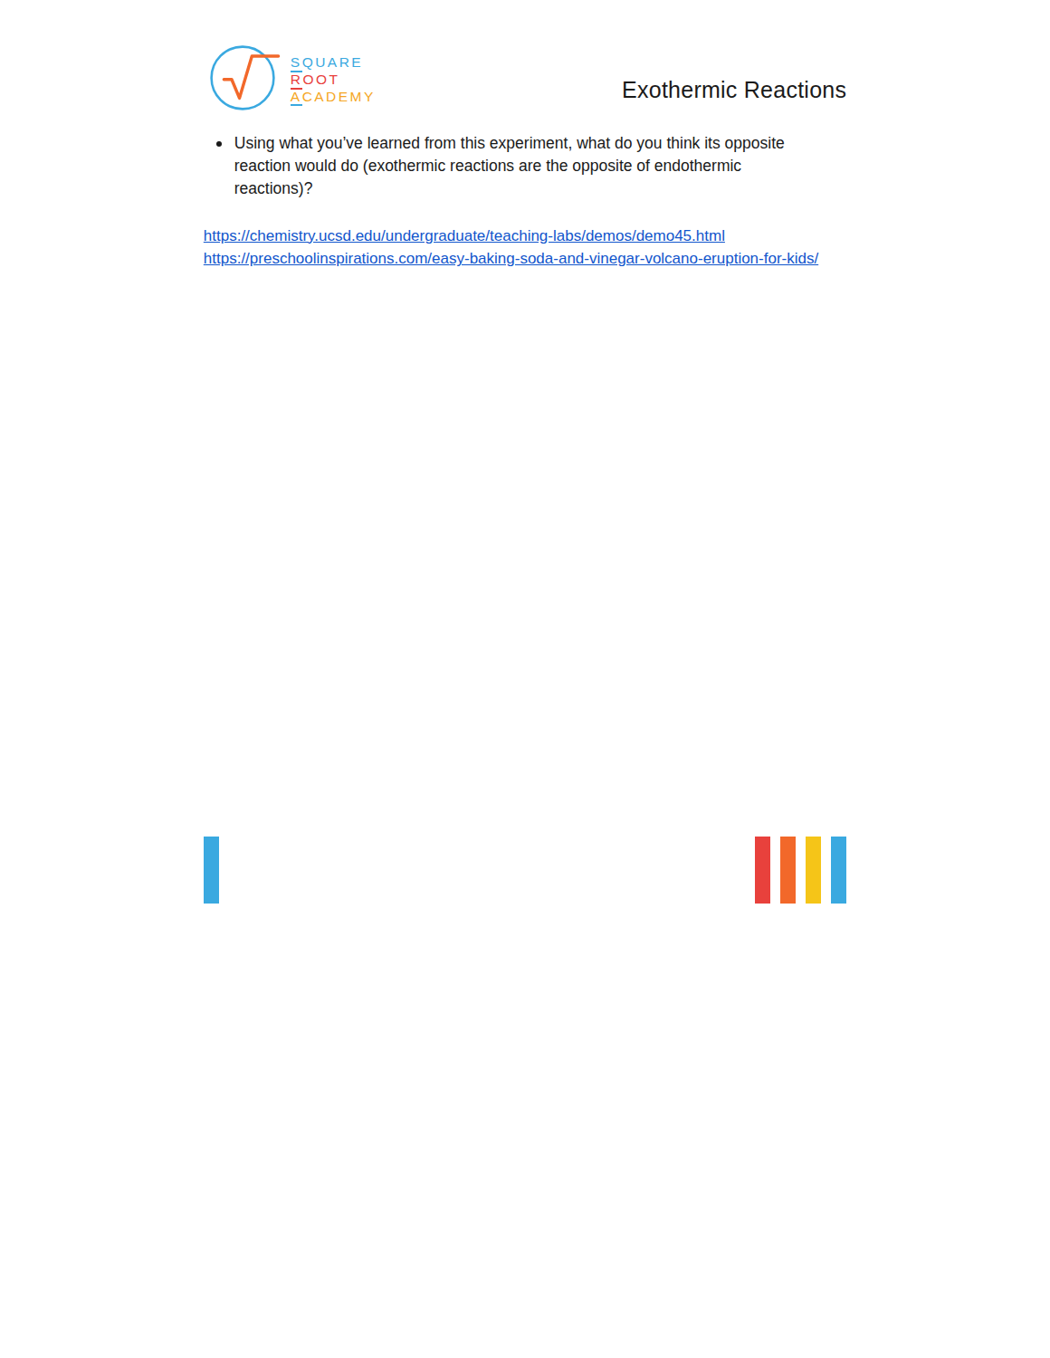SQUARE
ROOT
ACADEMY
Exothermic Reactions
Using what you’ve learned from this experiment, what do you think its opposite reaction would do (exothermic reactions are the opposite of endothermic reactions)?
https://chemistry.ucsd.edu/undergraduate/teaching-labs/demos/demo45.html https://preschoolinspirations.com/easy-baking-soda-and-vinegar-volcano-eruption-for-kids/